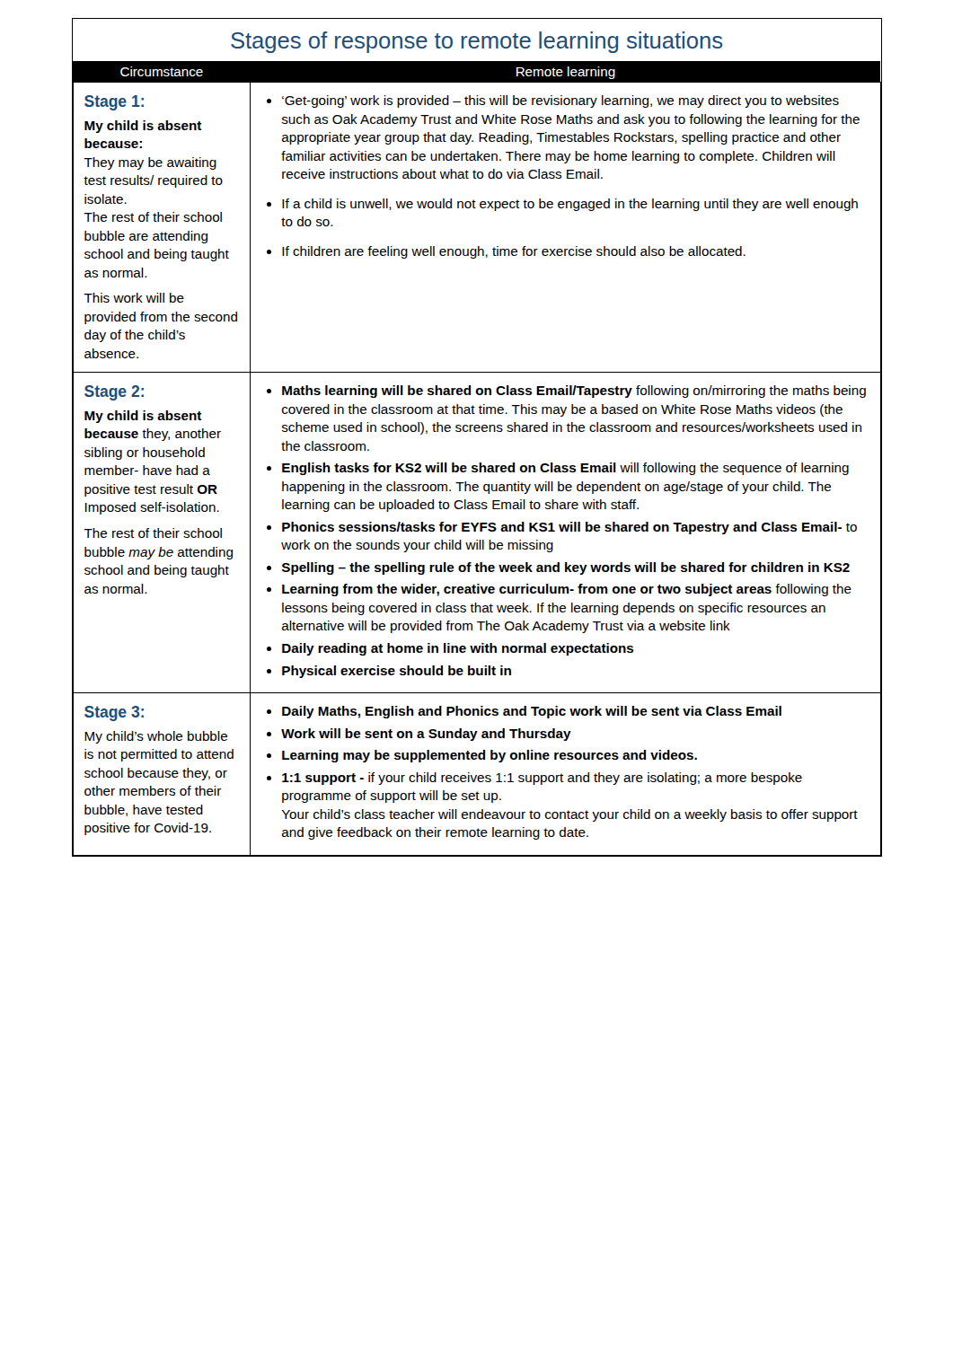Stages of response to remote learning situations
| Circumstance | Remote learning |
| --- | --- |
| Stage 1: My child is absent because: They may be awaiting test results/ required to isolate. The rest of their school bubble are attending school and being taught as normal. This work will be provided from the second day of the child’s absence. | ‘Get-going’ work is provided – this will be revisionary learning, we may direct you to websites such as Oak Academy Trust and White Rose Maths and ask you to following the learning for the appropriate year group that day. Reading, Timestables Rockstars, spelling practice and other familiar activities can be undertaken. There may be home learning to complete. Children will receive instructions about what to do via Class Email. If a child is unwell, we would not expect to be engaged in the learning until they are well enough to do so. If children are feeling well enough, time for exercise should also be allocated. |
| Stage 2: My child is absent because they, another sibling or household member- have had a positive test result OR Imposed self-isolation. The rest of their school bubble may be attending school and being taught as normal. | Maths learning will be shared on Class Email/Tapestry following on/mirroring the maths being covered in the classroom at that time. This may be a based on White Rose Maths videos (the scheme used in school), the screens shared in the classroom and resources/worksheets used in the classroom. English tasks for KS2 will be shared on Class Email will following the sequence of learning happening in the classroom. The quantity will be dependent on age/stage of your child. The learning can be uploaded to Class Email to share with staff. Phonics sessions/tasks for EYFS and KS1 will be shared on Tapestry and Class Email- to work on the sounds your child will be missing Spelling – the spelling rule of the week and key words will be shared for children in KS2 Learning from the wider, creative curriculum- from one or two subject areas following the lessons being covered in class that week. If the learning depends on specific resources an alternative will be provided from The Oak Academy Trust via a website link Daily reading at home in line with normal expectations Physical exercise should be built in |
| Stage 3: My child’s whole bubble is not permitted to attend school because they, or other members of their bubble, have tested positive for Covid-19. | Daily Maths, English and Phonics and Topic work will be sent via Class Email Work will be sent on a Sunday and Thursday Learning may be supplemented by online resources and videos. 1:1 support - if your child receives 1:1 support and they are isolating; a more bespoke programme of support will be set up. Your child’s class teacher will endeavour to contact your child on a weekly basis to offer support and give feedback on their remote learning to date. |